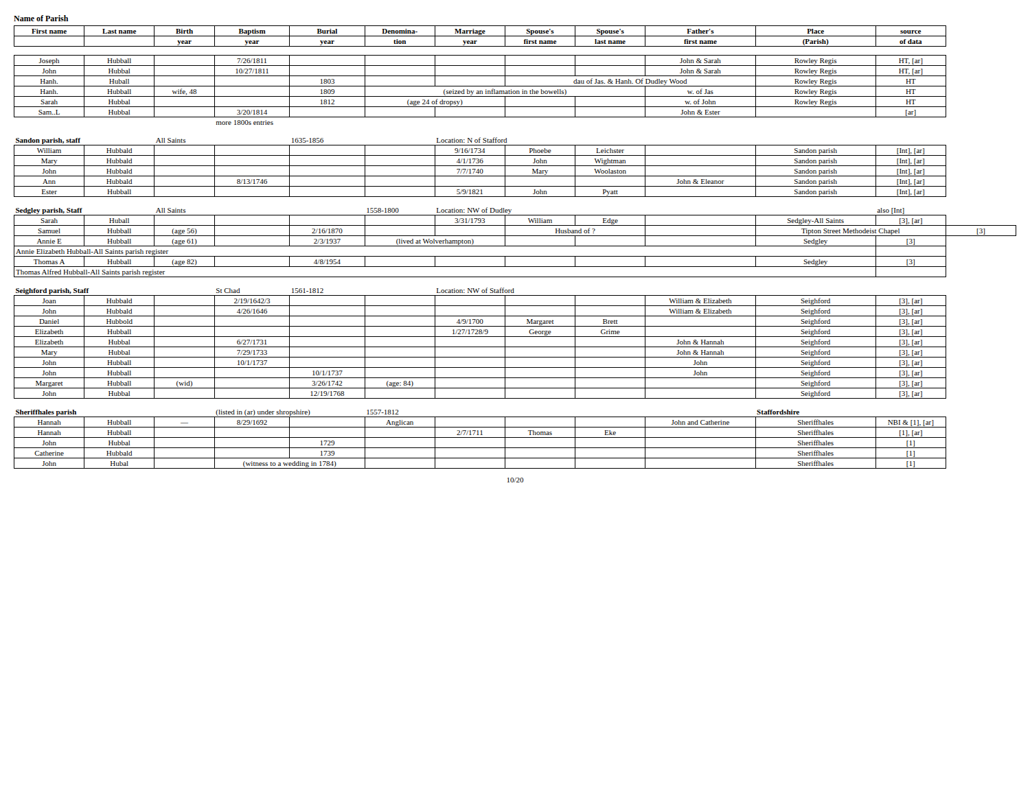Name of Parish
| First name | Last name | Birth | Baptism | Burial | Denomina- | Marriage | Spouse's | Spouse's | Father's | Place | source |
| --- | --- | --- | --- | --- | --- | --- | --- | --- | --- | --- | --- |
| | | year | year | year | tion | year | first name | last name | first name | (Parish) | of data |
| Joseph | Hubball | | 7/26/1811 | | | | | | John & Sarah | Rowley Regis | HT, [ar] |
| John | Hubbal | | 10/27/1811 | | | | | | John & Sarah | Rowley Regis | HT, [ar] |
| Hanh. | Huball | | | 1803 | | | dau of Jas. & Hanh. Of Dudley Wood | Rowley Regis | HT |
| Hanh. | Hubball | wife, 48 | | 1809 | (seized by an inflamation in the bowells) | w. of Jas | Rowley Regis | HT |
| Sarah | Hubbal | | | 1812 | (age 24 of dropsy) | | | w. of John | Rowley Regis | HT |
| Sam..L | Hubbal | | 3/20/1814 | | | | | | John & Ester | | [ar] |
| | more 1800s entries | |
| Sandon parish, staff | All Saints | 1635-1856 | | Location: N of Stafford | | | | |
| William | Hubbald | | | | | 9/16/1734 | Phoebe | Leichster | | Sandon parish | [Int], [ar] |
| Mary | Hubbald | | | | | 4/1/1736 | John | Wightman | | Sandon parish | [Int], [ar] |
| John | Hubbald | | | | | 7/7/1740 | Mary | Woolaston | | Sandon parish | [Int], [ar] |
| Ann | Hubbald | | 8/13/1746 | | | | | | John & Eleanor | Sandon parish | [Int], [ar] |
| Ester | Hubball | | | | | 5/9/1821 | John | Pyatt | | Sandon parish | [Int], [ar] |
| Sedgley parish, Staff | All Saints | | 1558-1800 | Location: NW of Dudley | | | | also [Int] |
| Sarah | Huball | | | | | 3/31/1793 | William | Edge | | Sedgley-All Saints | [3], [ar] |
| Samuel | Hubball | (age 56) | | 2/16/1870 | | | Husband of ? | | Tipton Street Methodeist Chapel | [3] |
| Annie E | Hubball | (age 61) | | 2/3/1937 | (lived at Wolverhampton) | | | | Sedgley | [3] |
| Annie Elizabeth Hubball-All Saints parish register | |
| Thomas A | Hubball | (age 82) | | 4/8/1954 | | | | | | Sedgley | [3] |
| Thomas Alfred Hubball-All Saints parish register | |
| Seighford parish, Staff | | St Chad | 1561-1812 | | Location: NW of Stafford | | | | |
| Joan | Hubbald | | 2/19/1642/3 | | | | | | William & Elizabeth | Seighford | [3], [ar] |
| John | Hubbald | | 4/26/1646 | | | | | | William & Elizabeth | Seighford | [3], [ar] |
| Daniel | Hubbold | | | | | 4/9/1700 | Margaret | Brett | | Seighford | [3], [ar] |
| Elizabeth | Hubball | | | | | 1/27/1728/9 | George | Grime | | Seighford | [3], [ar] |
| Elizabeth | Hubbal | | 6/27/1731 | | | | | | John & Hannah | Seighford | [3], [ar] |
| Mary | Hubbal | | 7/29/1733 | | | | | | John & Hannah | Seighford | [3], [ar] |
| John | Hubball | | 10/1/1737 | | | | | | John | Seighford | [3], [ar] |
| John | Hubball | | | 10/1/1737 | | | | | John | Seighford | [3], [ar] |
| Margaret | Hubball | (wid) | | 3/26/1742 | (age: 84) | | | | | Seighford | [3], [ar] |
| John | Hubbal | | | 12/19/1768 | | | | | | Seighford | [3], [ar] |
| Sheriffhales parish | | (listed in (ar) under shropshire) | 1557-1812 | | | | | Staffordshire |
| Hannah | Hubball | — | 8/29/1692 | | Anglican | | | | John and Catherine | Sheriffhales | NBI & [1], [ar] |
| Hannah | Hubball | | | | | 2/7/1711 | Thomas | Eke | | Sheriffhales | [1], [ar] |
| John | Hubbal | | | 1729 | | | | | | Sheriffhales | [1] |
| Catherine | Hubbald | | | 1739 | | | | | | Sheriffhales | [1] |
| John | Hubal | | (witness to a wedding in 1784) | | | | | | Sheriffhales | [1] |
10/20